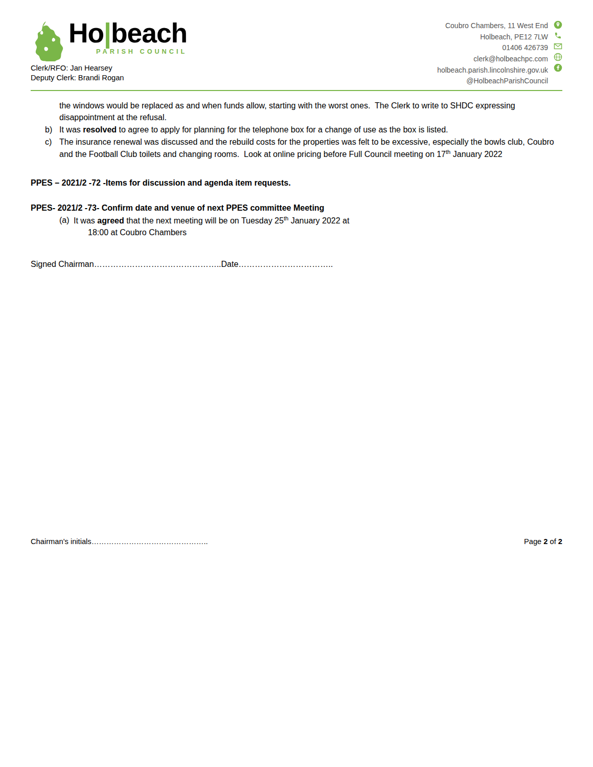Ho|beach
PARISH COUNCIL
Clerk/RFO: Jan Hearsey
Deputy Clerk: Brandi Rogan
Coubro Chambers, 11 West End
Holbeach, PE12 7LW
01406 426739
clerk@holbeachpc.com
holbeach.parish.lincolnshire.gov.uk
@HolbeachParishCouncil
the windows would be replaced as and when funds allow, starting with the worst ones. The Clerk to write to SHDC expressing disappointment at the refusal.
b) It was resolved to agree to apply for planning for the telephone box for a change of use as the box is listed.
c) The insurance renewal was discussed and the rebuild costs for the properties was felt to be excessive, especially the bowls club, Coubro and the Football Club toilets and changing rooms. Look at online pricing before Full Council meeting on 17th January 2022
PPES – 2021/2 -72 -Items for discussion and agenda item requests.
PPES- 2021/2 -73- Confirm date and venue of next PPES committee Meeting
(a) It was agreed that the next meeting will be on Tuesday 25th January 2022 at 18:00 at Coubro Chambers
Signed Chairman………………………………………..Date……………………………..
Chairman’s initials………………………………………..
Page 2 of 2